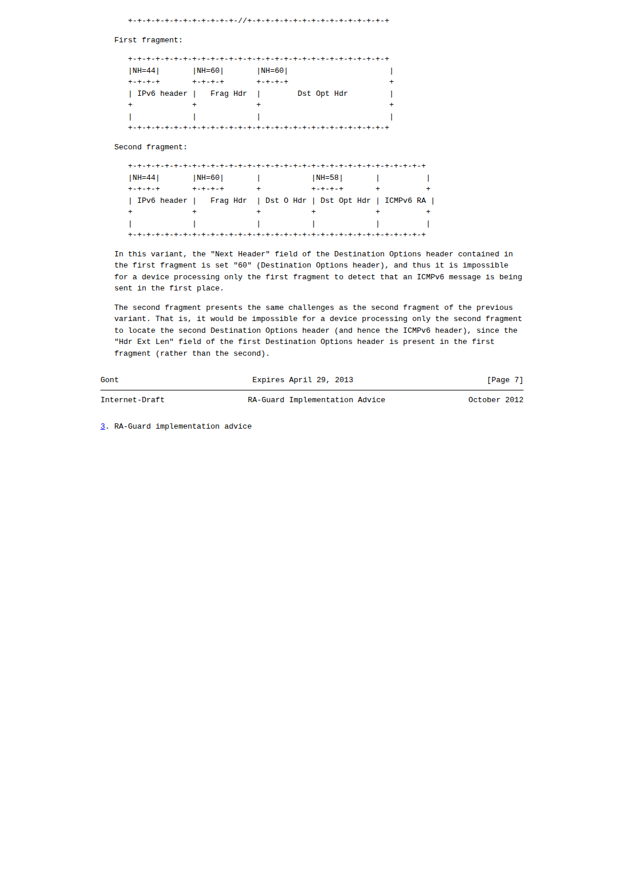+-+-+-+-+-+-+-+-+-+-+-+-//+-+-+-+-+-+-+-+-+-+-+-+-+-+-+-+
First fragment:
   +-+-+-+-+-+-+-+-+-+-+-+-+-+-+-+-+-+-+-+-+-+-+-+-+-+-+-+-+
   |NH=44|       |NH=60|       |NH=60|                      |
   +-+-+-+       +-+-+-+       +-+-+-+                      +
   | IPv6 header |   Frag Hdr  |        Dst Opt Hdr         |
   +             +             +                            +
   |             |             |                            |
   +-+-+-+-+-+-+-+-+-+-+-+-+-+-+-+-+-+-+-+-+-+-+-+-+-+-+-+-+
Second fragment:
   +-+-+-+-+-+-+-+-+-+-+-+-+-+-+-+-+-+-+-+-+-+-+-+-+-+-+-+-+-+-+-+-+
   |NH=44|       |NH=60|       |           |NH=58|       |          |
   +-+-+-+       +-+-+-+       +           +-+-+-+       +          +
   | IPv6 header |   Frag Hdr  | Dst O Hdr | Dst Opt Hdr | ICMPv6 RA |
   +             +             +           +             +          +
   |             |             |           |             |          |
   +-+-+-+-+-+-+-+-+-+-+-+-+-+-+-+-+-+-+-+-+-+-+-+-+-+-+-+-+-+-+-+-+
In this variant, the "Next Header" field of the Destination Options header contained in the first fragment is set "60" (Destination Options header), and thus it is impossible for a device processing only the first fragment to detect that an ICMPv6 message is being sent in the first place.
The second fragment presents the same challenges as the second fragment of the previous variant. That is, it would be impossible for a device processing only the second fragment to locate the second Destination Options header (and hence the ICMPv6 header), since the "Hdr Ext Len" field of the first Destination Options header is present in the first fragment (rather than the second).
Gont Expires April 29, 2013 [Page 7]
Internet-Draft RA-Guard Implementation Advice October 2012
3. RA-Guard implementation advice